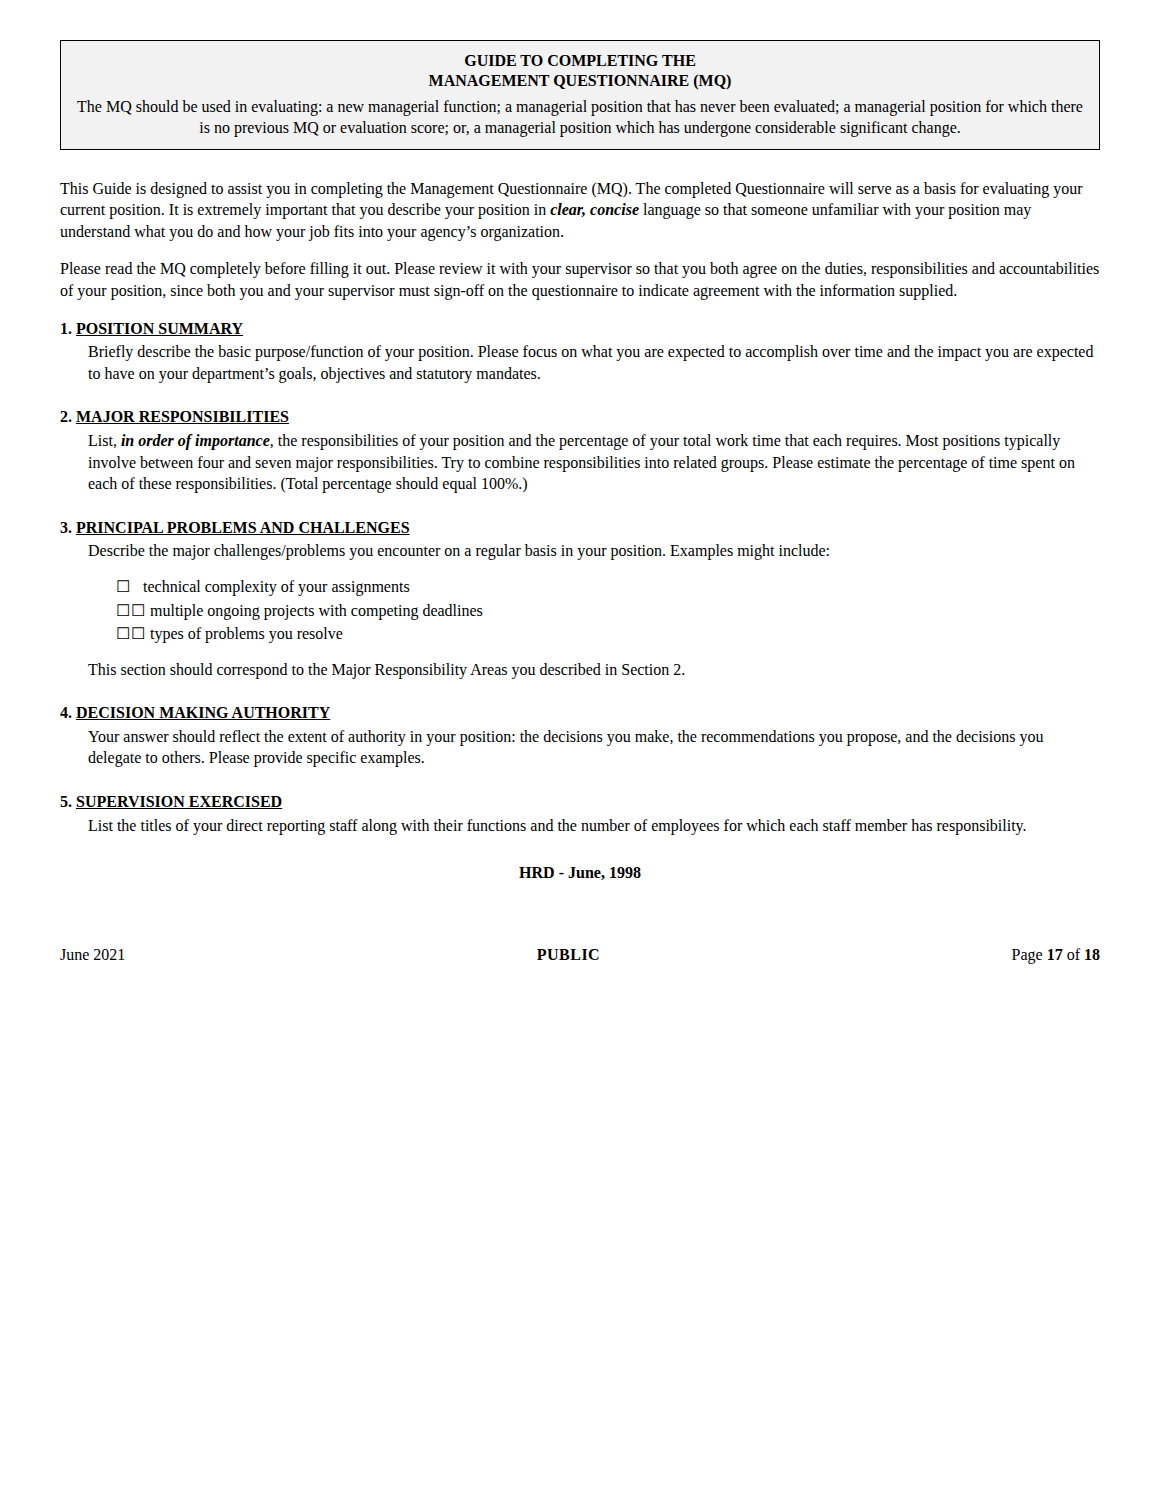Guide to Completing the
Management Questionnaire (MQ)
The MQ should be used in evaluating: a new managerial function; a managerial position that has never been evaluated; a managerial position for which there is no previous MQ or evaluation score; or, a managerial position which has undergone considerable significant change.
This Guide is designed to assist you in completing the Management Questionnaire (MQ). The completed Questionnaire will serve as a basis for evaluating your current position. It is extremely important that you describe your position in clear, concise language so that someone unfamiliar with your position may understand what you do and how your job fits into your agency’s organization.
Please read the MQ completely before filling it out. Please review it with your supervisor so that you both agree on the duties, responsibilities and accountabilities of your position, since both you and your supervisor must sign-off on the questionnaire to indicate agreement with the information supplied.
POSITION SUMMARY
Briefly describe the basic purpose/function of your position. Please focus on what you are expected to accomplish over time and the impact you are expected to have on your department’s goals, objectives and statutory mandates.
MAJOR RESPONSIBILITIES
List, in order of importance, the responsibilities of your position and the percentage of your total work time that each requires. Most positions typically involve between four and seven major responsibilities. Try to combine responsibilities into related groups. Please estimate the percentage of time spent on each of these responsibilities. (Total percentage should equal 100%.)
PRINCIPAL PROBLEMS AND CHALLENGES
Describe the major challenges/problems you encounter on a regular basis in your position. Examples might include:
☐ technical complexity of your assignments
☐☐ multiple ongoing projects with competing deadlines
☐☐ types of problems you resolve
This section should correspond to the Major Responsibility Areas you described in Section 2.
DECISION MAKING AUTHORITY
Your answer should reflect the extent of authority in your position: the decisions you make, the recommendations you propose, and the decisions you delegate to others. Please provide specific examples.
SUPERVISION EXERCISED
List the titles of your direct reporting staff along with their functions and the number of employees for which each staff member has responsibility.
HRD - June, 1998
June 2021
PUBLIC
Page 17 of 18